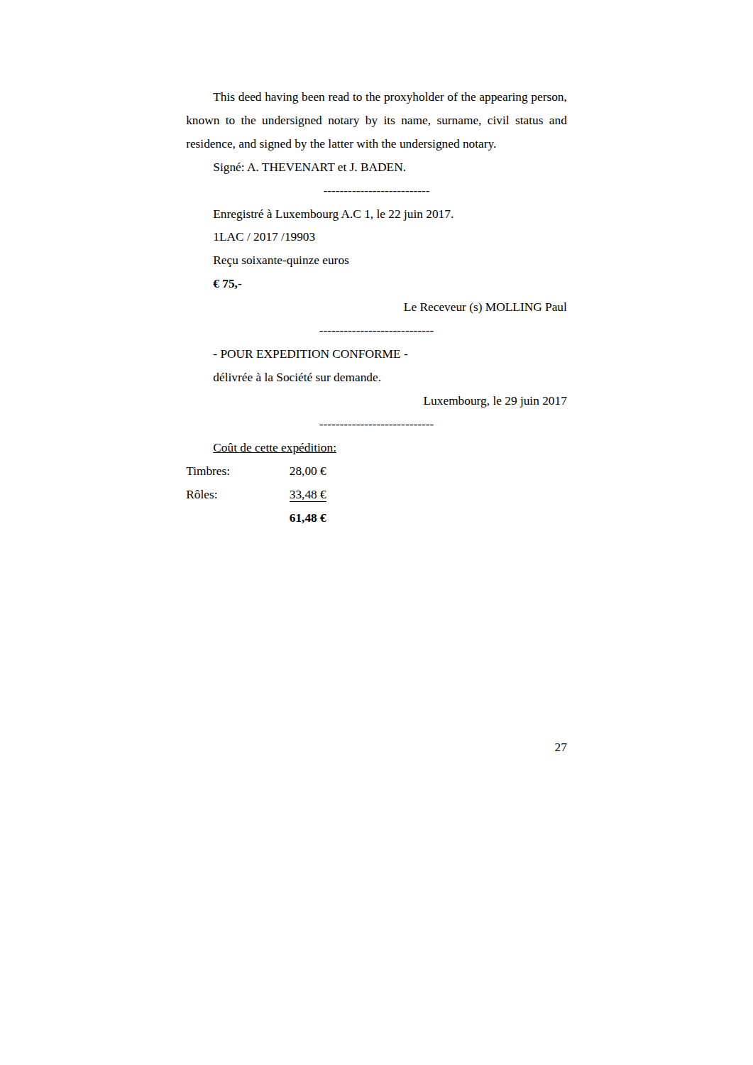This deed having been read to the proxyholder of the appearing person, known to the undersigned notary by its name, surname, civil status and residence, and signed by the latter with the undersigned notary.
Signé: A. THEVENART et J. BADEN.
--------------------------
Enregistré à Luxembourg A.C 1, le 22 juin 2017.
1LAC / 2017 /19903
Reçu soixante-quinze euros
€ 75,-
Le Receveur (s) MOLLING Paul
----------------------------
- POUR EXPEDITION CONFORME -
délivrée à la Société sur demande.
Luxembourg, le 29 juin 2017
----------------------------
Coût de cette expédition:
| Timbres: | 28,00 € |
| Rôles: | 33,48 € |
| | 61,48 € |
27